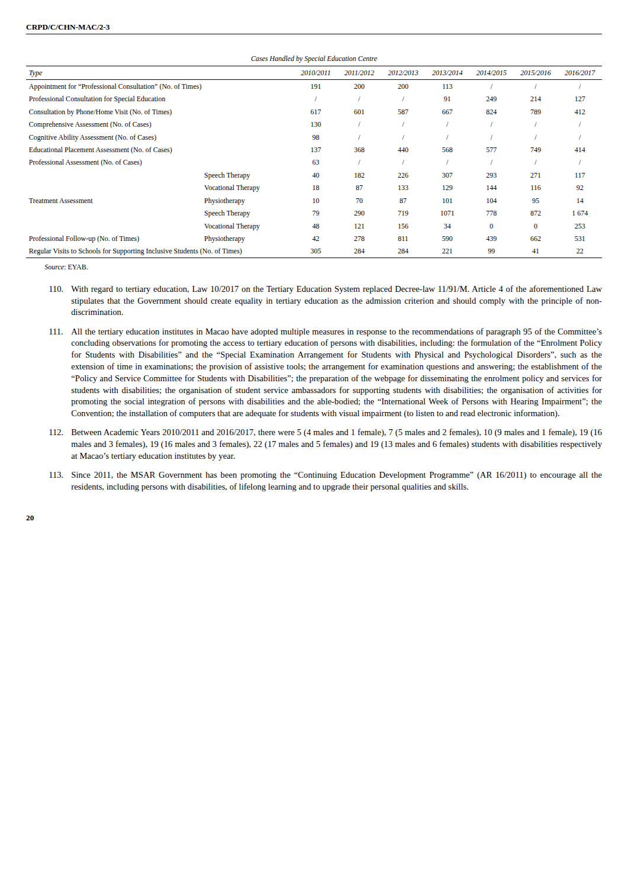CRPD/C/CHN-MAC/2-3
Cases Handled by Special Education Centre
| Type | 2010/2011 | 2011/2012 | 2012/2013 | 2013/2014 | 2014/2015 | 2015/2016 | 2016/2017 |
| --- | --- | --- | --- | --- | --- | --- | --- |
| Appointment for “Professional Consultation” (No. of Times) | 191 | 200 | 200 | 113 | / | / | / |
| Professional Consultation for Special Education | / | / | / | 91 | 249 | 214 | 127 |
| Consultation by Phone/Home Visit (No. of Times) | 617 | 601 | 587 | 667 | 824 | 789 | 412 |
| Comprehensive Assessment (No. of Cases) | 130 | / | / | / | / | / | / |
| Cognitive Ability Assessment (No. of Cases) | 98 | / | / | / | / | / | / |
| Educational Placement Assessment (No. of Cases) | 137 | 368 | 440 | 568 | 577 | 749 | 414 |
| Professional Assessment (No. of Cases) | 63 | / | / | / | / | / | / |
| Treatment Assessment | Speech Therapy | 40 | 182 | 226 | 307 | 293 | 271 | 117 |
| Vocational Therapy | 18 | 87 | 133 | 129 | 144 | 116 | 92 |
| Physiotherapy | 10 | 70 | 87 | 101 | 104 | 95 | 14 |
| Professional Follow-up (No. of Times) | Speech Therapy | 79 | 290 | 719 | 1071 | 778 | 872 | 1 674 |
| Vocational Therapy | 48 | 121 | 156 | 34 | 0 | 0 | 253 |
| Physiotherapy | 42 | 278 | 811 | 590 | 439 | 662 | 531 |
| Regular Visits to Schools for Supporting Inclusive Students (No. of Times) | 305 | 284 | 284 | 221 | 99 | 41 | 22 |
Source: EYAB.
110.
With regard to tertiary education, Law 10/2017 on the Tertiary Education System replaced Decree-law 11/91/M. Article 4 of the aforementioned Law stipulates that the Government should create equality in tertiary education as the admission criterion and should comply with the principle of non-discrimination.
111.
All the tertiary education institutes in Macao have adopted multiple measures in response to the recommendations of paragraph 95 of the Committee’s concluding observations for promoting the access to tertiary education of persons with disabilities, including: the formulation of the “Enrolment Policy for Students with Disabilities” and the “Special Examination Arrangement for Students with Physical and Psychological Disorders”, such as the extension of time in examinations; the provision of assistive tools; the arrangement for examination questions and answering; the establishment of the “Policy and Service Committee for Students with Disabilities”; the preparation of the webpage for disseminating the enrolment policy and services for students with disabilities; the organisation of student service ambassadors for supporting students with disabilities; the organisation of activities for promoting the social integration of persons with disabilities and the able-bodied; the “International Week of Persons with Hearing Impairment”; the Convention; the installation of computers that are adequate for students with visual impairment (to listen to and read electronic information).
112.
Between Academic Years 2010/2011 and 2016/2017, there were 5 (4 males and 1 female), 7 (5 males and 2 females), 10 (9 males and 1 female), 19 (16 males and 3 females), 19 (16 males and 3 females), 22 (17 males and 5 females) and 19 (13 males and 6 females) students with disabilities respectively at Macao’s tertiary education institutes by year.
113.
Since 2011, the MSAR Government has been promoting the “Continuing Education Development Programme” (AR 16/2011) to encourage all the residents, including persons with disabilities, of lifelong learning and to upgrade their personal qualities and skills.
20